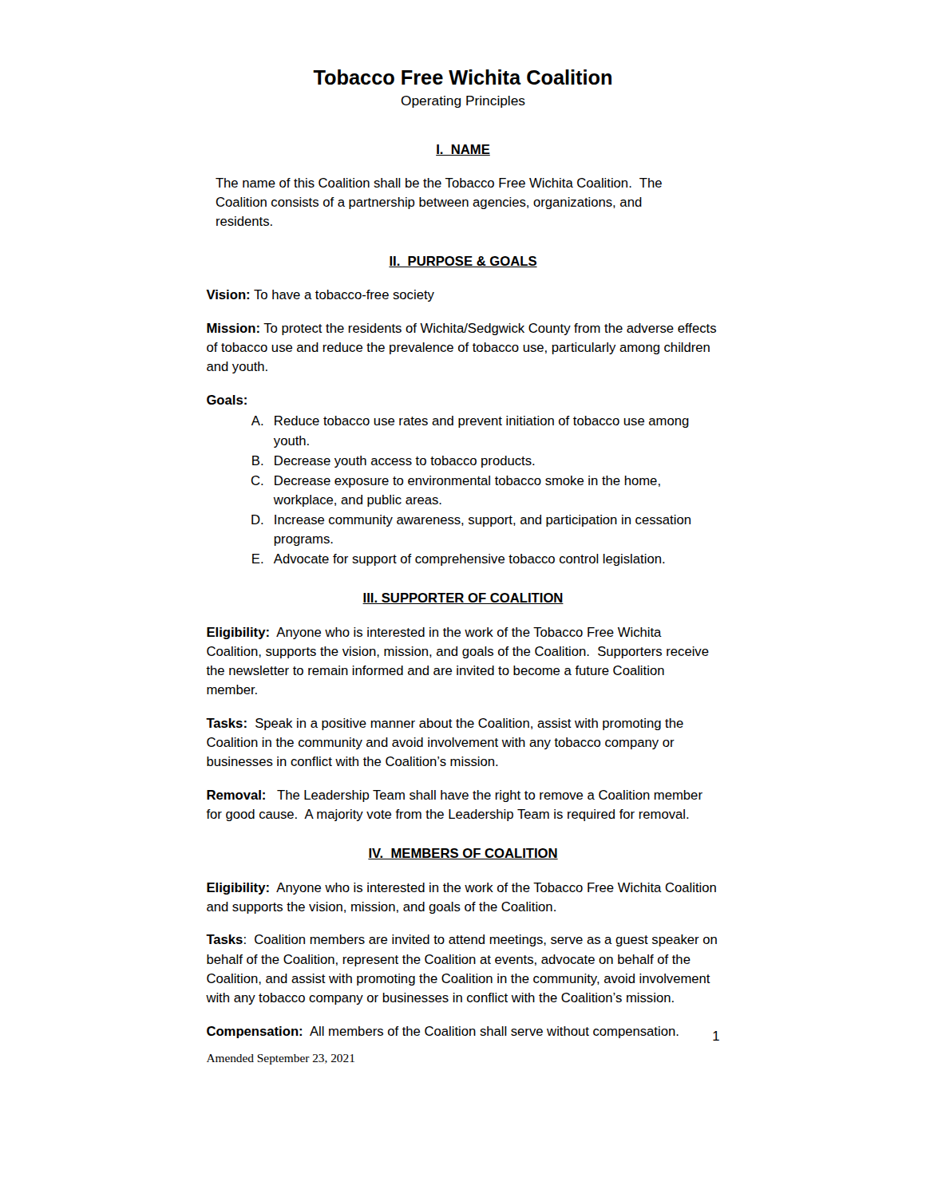Tobacco Free Wichita Coalition
Operating Principles
I. NAME
The name of this Coalition shall be the Tobacco Free Wichita Coalition. The Coalition consists of a partnership between agencies, organizations, and residents.
II. PURPOSE & GOALS
Vision: To have a tobacco-free society
Mission: To protect the residents of Wichita/Sedgwick County from the adverse effects of tobacco use and reduce the prevalence of tobacco use, particularly among children and youth.
Goals:
Reduce tobacco use rates and prevent initiation of tobacco use among youth.
Decrease youth access to tobacco products.
Decrease exposure to environmental tobacco smoke in the home, workplace, and public areas.
Increase community awareness, support, and participation in cessation programs.
Advocate for support of comprehensive tobacco control legislation.
III. SUPPORTER OF COALITION
Eligibility: Anyone who is interested in the work of the Tobacco Free Wichita Coalition, supports the vision, mission, and goals of the Coalition. Supporters receive the newsletter to remain informed and are invited to become a future Coalition member.
Tasks: Speak in a positive manner about the Coalition, assist with promoting the Coalition in the community and avoid involvement with any tobacco company or businesses in conflict with the Coalition’s mission.
Removal: The Leadership Team shall have the right to remove a Coalition member for good cause. A majority vote from the Leadership Team is required for removal.
IV. MEMBERS OF COALITION
Eligibility: Anyone who is interested in the work of the Tobacco Free Wichita Coalition and supports the vision, mission, and goals of the Coalition.
Tasks: Coalition members are invited to attend meetings, serve as a guest speaker on behalf of the Coalition, represent the Coalition at events, advocate on behalf of the Coalition, and assist with promoting the Coalition in the community, avoid involvement with any tobacco company or businesses in conflict with the Coalition’s mission.
Compensation: All members of the Coalition shall serve without compensation.
1
Amended September 23, 2021